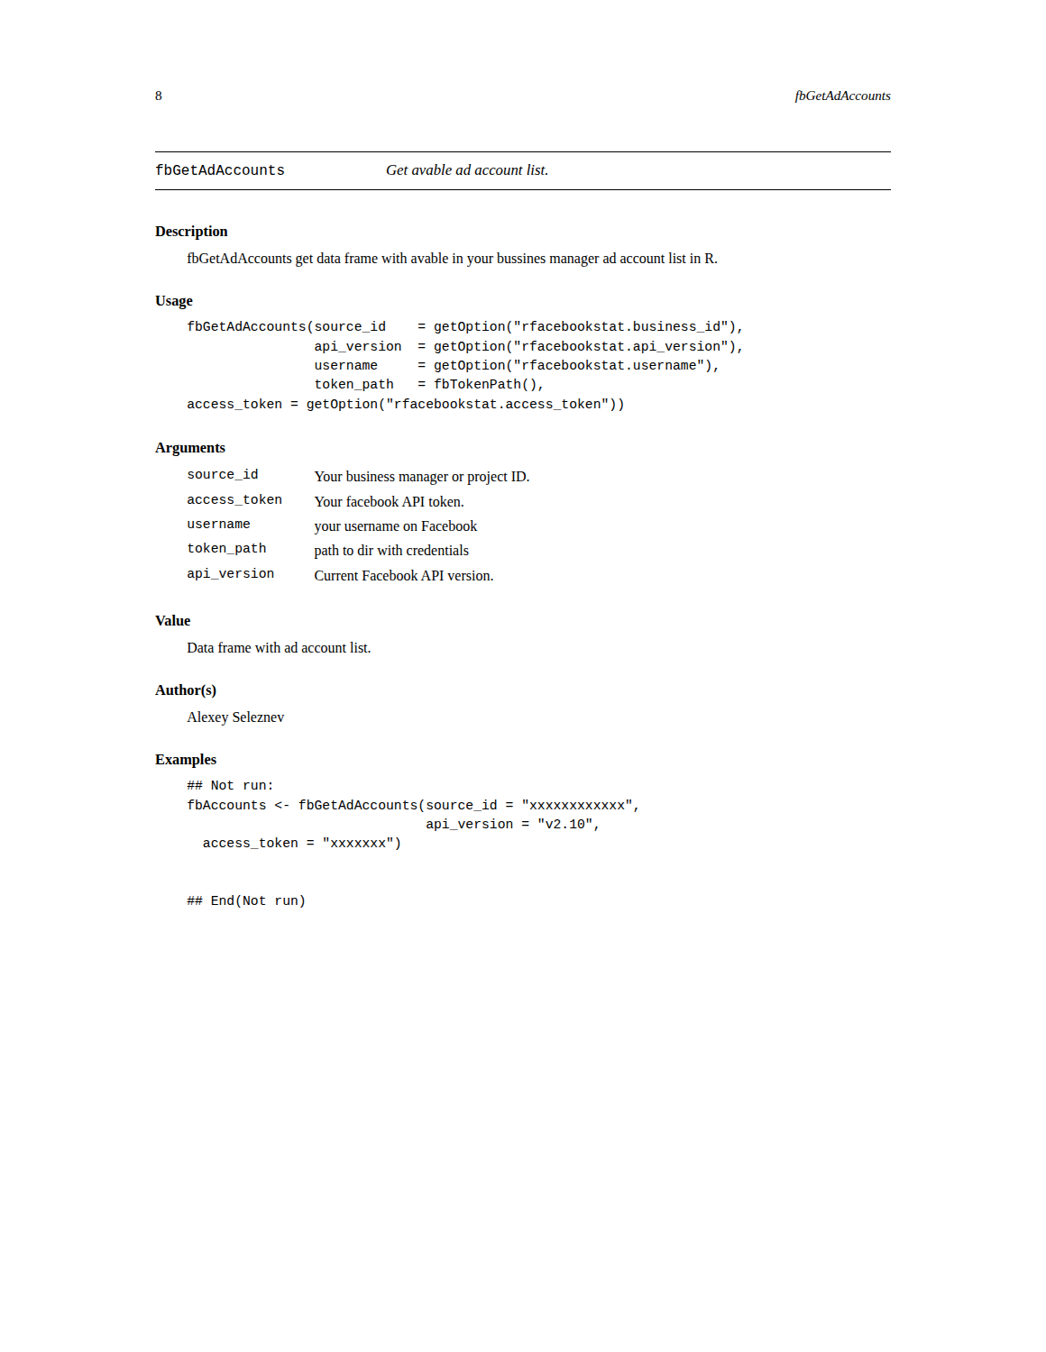8 fbGetAdAccounts
fbGetAdAccounts Get avable ad account list.
Description
fbGetAdAccounts get data frame with avable in your bussines manager ad account list in R.
Usage
fbGetAdAccounts(source_id    = getOption("rfacebookstat.business_id"),
                api_version  = getOption("rfacebookstat.api_version"),
                username     = getOption("rfacebookstat.username"),
                token_path   = fbTokenPath(),
access_token = getOption("rfacebookstat.access_token"))
Arguments
| source_id | Your business manager or project ID. |
| access_token | Your facebook API token. |
| username | your username on Facebook |
| token_path | path to dir with credentials |
| api_version | Current Facebook API version. |
Value
Data frame with ad account list.
Author(s)
Alexey Seleznev
Examples
## Not run: 
fbAccounts <- fbGetAdAccounts(source_id = "xxxxxxxxxxxx",
                              api_version = "v2.10",
  access_token = "xxxxxxx")


## End(Not run)